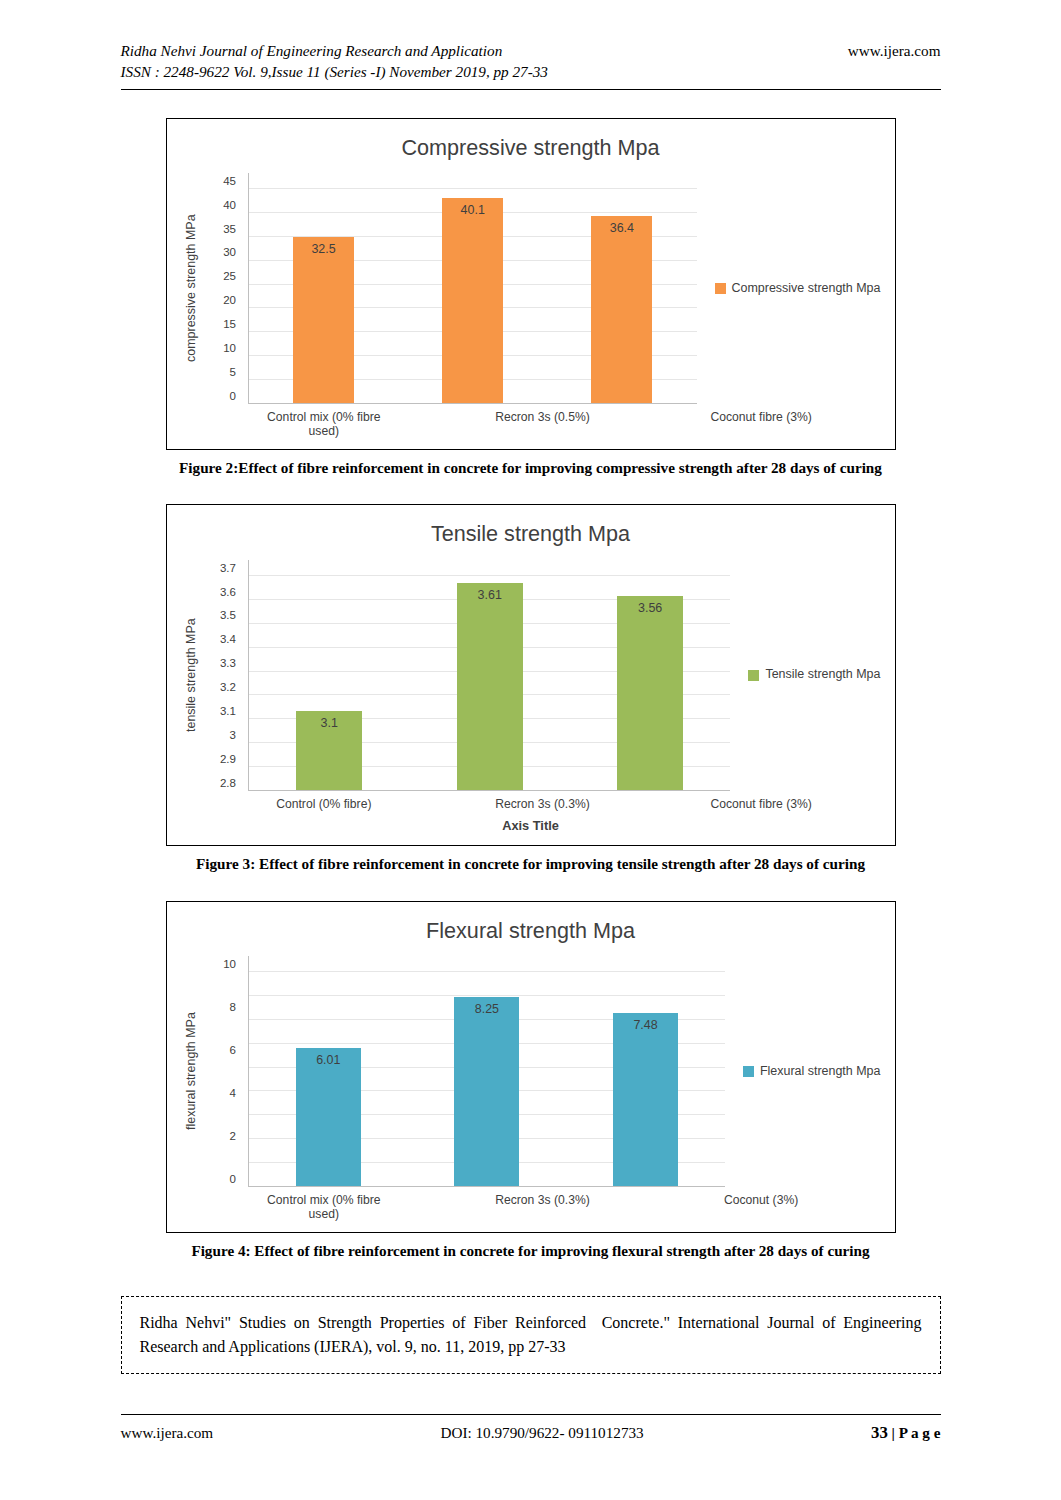Ridha Nehvi Journal of Engineering Research and Application www.ijera.com
ISSN : 2248-9622 Vol. 9,Issue 11 (Series -I) November 2019, pp 27-33
Compressive strength Mpa
compressive strength MPa
454035302520151050
32.5
40.1
36.4
Compressive strength Mpa
Control mix (0% fibre used) Recron 3s (0.5%) Coconut fibre (3%)
Figure 2:Effect of fibre reinforcement in concrete for improving compressive strength after 28 days of curing
Tensile strength Mpa
tensile strength MPa
3.73.63.53.43.33.23.132.92.8
3.1
3.61
3.56
Tensile strength Mpa
Control (0% fibre) Recron 3s (0.3%) Coconut fibre (3%)
Axis Title
Figure 3: Effect of fibre reinforcement in concrete for improving tensile strength after 28 days of curing
Flexural strength Mpa
flexural strength MPa
1086420
6.01
8.25
7.48
Flexural strength Mpa
Control mix (0% fibre used) Recron 3s (0.3%) Coconut (3%)
Figure 4: Effect of fibre reinforcement in concrete for improving flexural strength after 28 days of curing
Ridha Nehvi" Studies on Strength Properties of Fiber Reinforced Concrete." International Journal of Engineering Research and Applications (IJERA), vol. 9, no. 11, 2019, pp 27-33
www.ijera.com DOI: 10.9790/9622- 0911012733 33 | P a g e